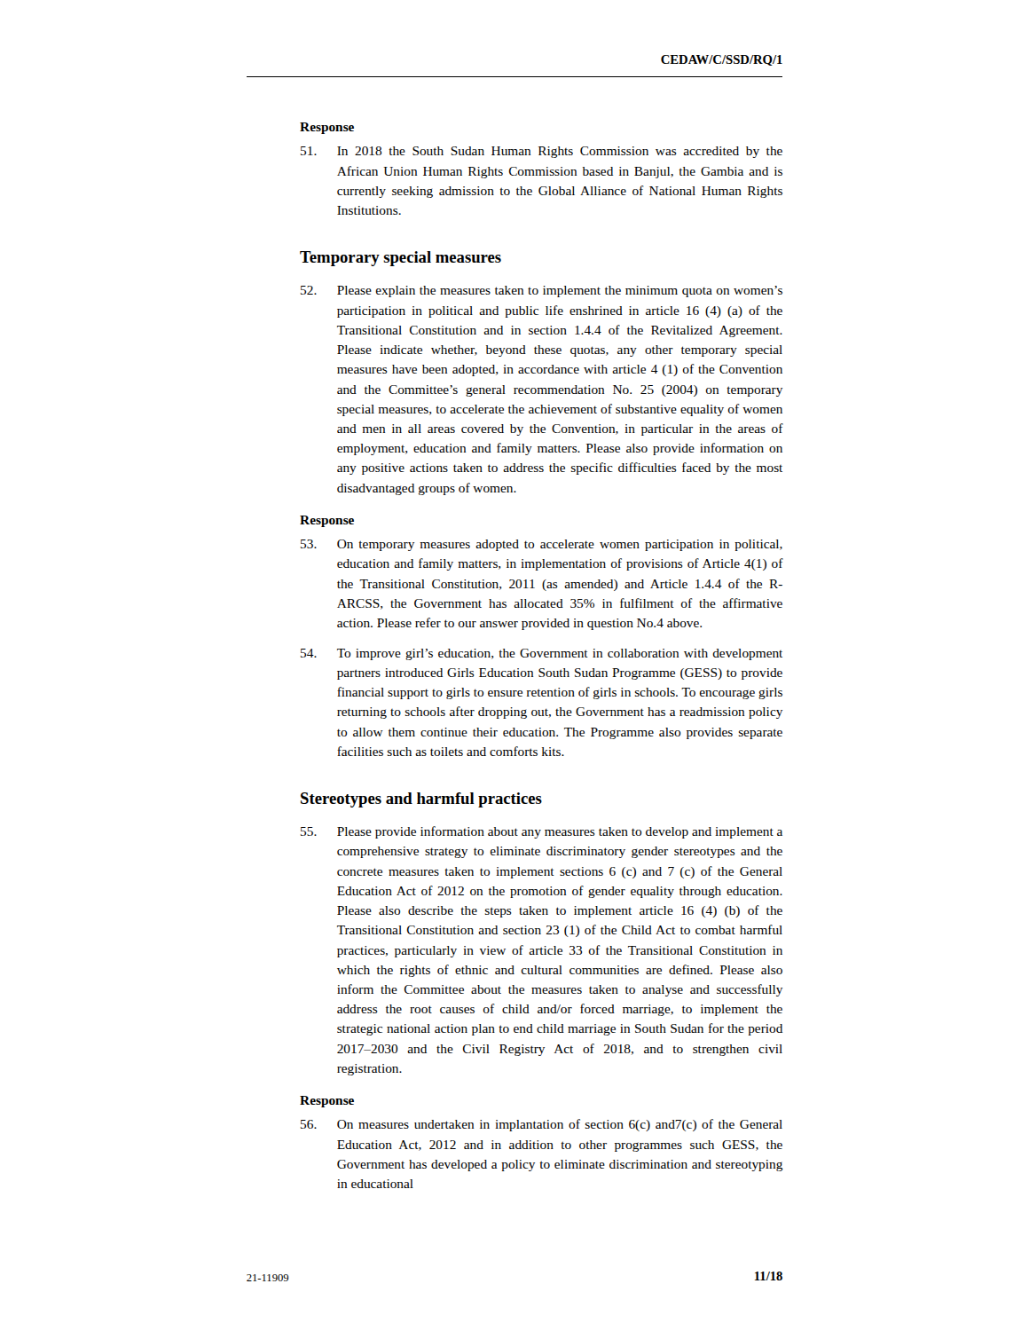CEDAW/C/SSD/RQ/1
Response
51. In 2018 the South Sudan Human Rights Commission was accredited by the African Union Human Rights Commission based in Banjul, the Gambia and is currently seeking admission to the Global Alliance of National Human Rights Institutions.
Temporary special measures
52. Please explain the measures taken to implement the minimum quota on women’s participation in political and public life enshrined in article 16 (4) (a) of the Transitional Constitution and in section 1.4.4 of the Revitalized Agreement. Please indicate whether, beyond these quotas, any other temporary special measures have been adopted, in accordance with article 4 (1) of the Convention and the Committee’s general recommendation No. 25 (2004) on temporary special measures, to accelerate the achievement of substantive equality of women and men in all areas covered by the Convention, in particular in the areas of employment, education and family matters. Please also provide information on any positive actions taken to address the specific difficulties faced by the most disadvantaged groups of women.
Response
53. On temporary measures adopted to accelerate women participation in political, education and family matters, in implementation of provisions of Article 4(1) of the Transitional Constitution, 2011 (as amended) and Article 1.4.4 of the R-ARCSS, the Government has allocated 35% in fulfilment of the affirmative action. Please refer to our answer provided in question No.4 above.
54. To improve girl’s education, the Government in collaboration with development partners introduced Girls Education South Sudan Programme (GESS) to provide financial support to girls to ensure retention of girls in schools. To encourage girls returning to schools after dropping out, the Government has a readmission policy to allow them continue their education. The Programme also provides separate facilities such as toilets and comforts kits.
Stereotypes and harmful practices
55. Please provide information about any measures taken to develop and implement a comprehensive strategy to eliminate discriminatory gender stereotypes and the concrete measures taken to implement sections 6 (c) and 7 (c) of the General Education Act of 2012 on the promotion of gender equality through education. Please also describe the steps taken to implement article 16 (4) (b) of the Transitional Constitution and section 23 (1) of the Child Act to combat harmful practices, particularly in view of article 33 of the Transitional Constitution in which the rights of ethnic and cultural communities are defined. Please also inform the Committee about the measures taken to analyse and successfully address the root causes of child and/or forced marriage, to implement the strategic national action plan to end child marriage in South Sudan for the period 2017–2030 and the Civil Registry Act of 2018, and to strengthen civil registration.
Response
56. On measures undertaken in implantation of section 6(c) and7(c) of the General Education Act, 2012 and in addition to other programmes such GESS, the Government has developed a policy to eliminate discrimination and stereotyping in educational
21-11909
11/18